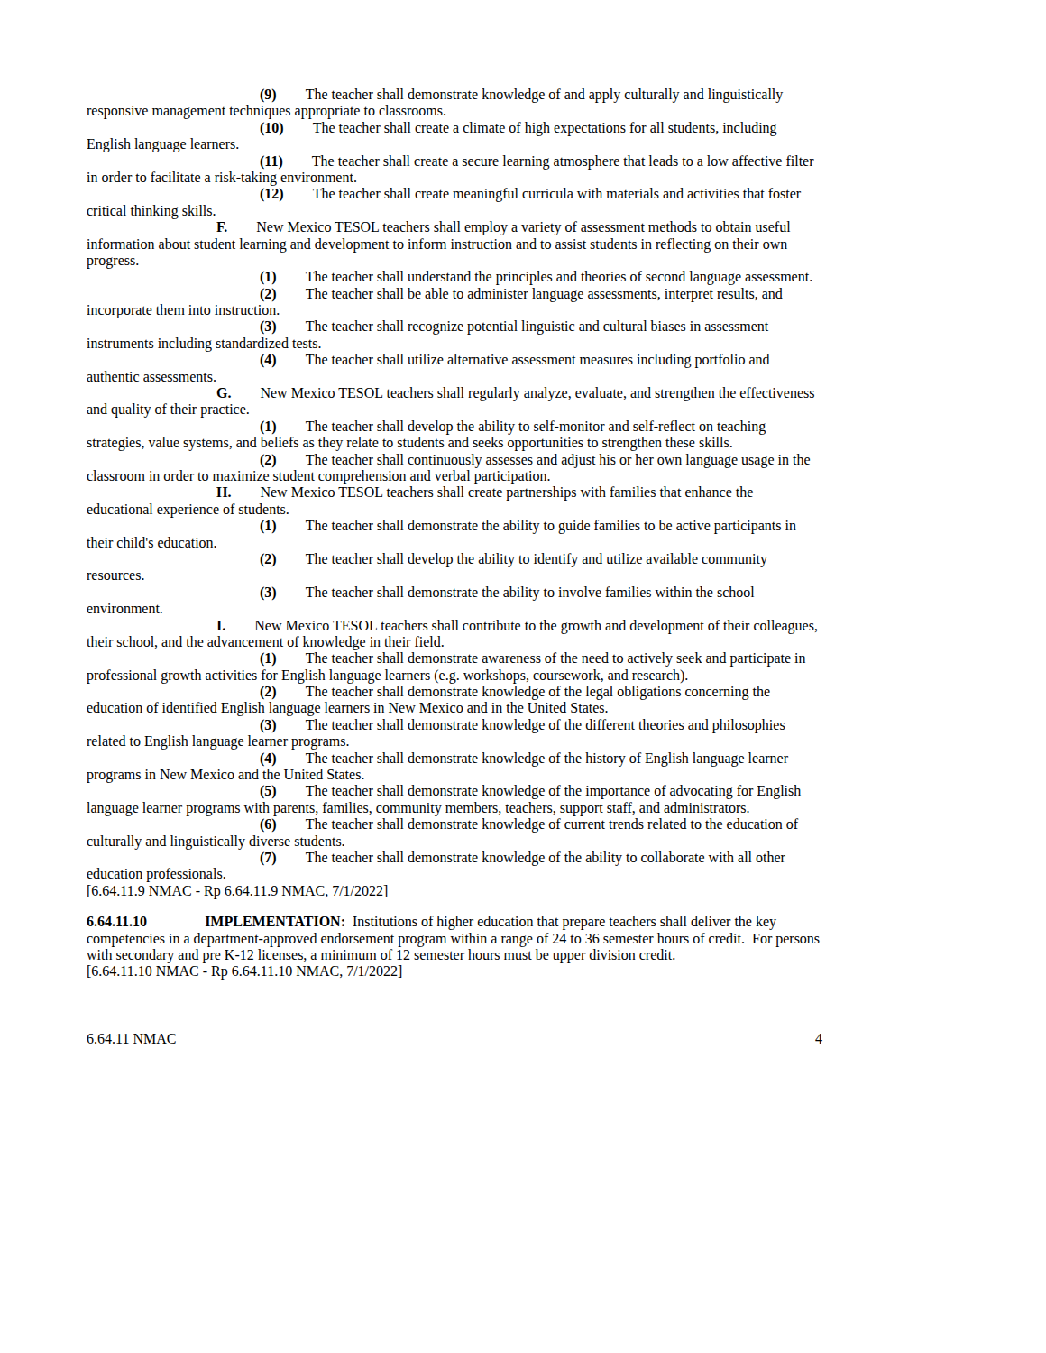(9)  The teacher shall demonstrate knowledge of and apply culturally and linguistically responsive management techniques appropriate to classrooms.
(10)  The teacher shall create a climate of high expectations for all students, including English language learners.
(11)  The teacher shall create a secure learning atmosphere that leads to a low affective filter in order to facilitate a risk-taking environment.
(12)  The teacher shall create meaningful curricula with materials and activities that foster critical thinking skills.
F.  New Mexico TESOL teachers shall employ a variety of assessment methods to obtain useful information about student learning and development to inform instruction and to assist students in reflecting on their own progress.
(1)  The teacher shall understand the principles and theories of second language assessment.
(2)  The teacher shall be able to administer language assessments, interpret results, and incorporate them into instruction.
(3)  The teacher shall recognize potential linguistic and cultural biases in assessment instruments including standardized tests.
(4)  The teacher shall utilize alternative assessment measures including portfolio and authentic assessments.
G.  New Mexico TESOL teachers shall regularly analyze, evaluate, and strengthen the effectiveness and quality of their practice.
(1)  The teacher shall develop the ability to self-monitor and self-reflect on teaching strategies, value systems, and beliefs as they relate to students and seeks opportunities to strengthen these skills.
(2)  The teacher shall continuously assesses and adjust his or her own language usage in the classroom in order to maximize student comprehension and verbal participation.
H.  New Mexico TESOL teachers shall create partnerships with families that enhance the educational experience of students.
(1)  The teacher shall demonstrate the ability to guide families to be active participants in their child's education.
(2)  The teacher shall develop the ability to identify and utilize available community resources.
(3)  The teacher shall demonstrate the ability to involve families within the school environment.
I.  New Mexico TESOL teachers shall contribute to the growth and development of their colleagues, their school, and the advancement of knowledge in their field.
(1)  The teacher shall demonstrate awareness of the need to actively seek and participate in professional growth activities for English language learners (e.g. workshops, coursework, and research).
(2)  The teacher shall demonstrate knowledge of the legal obligations concerning the education of identified English language learners in New Mexico and in the United States.
(3)  The teacher shall demonstrate knowledge of the different theories and philosophies related to English language learner programs.
(4)  The teacher shall demonstrate knowledge of the history of English language learner programs in New Mexico and the United States.
(5)  The teacher shall demonstrate knowledge of the importance of advocating for English language learner programs with parents, families, community members, teachers, support staff, and administrators.
(6)  The teacher shall demonstrate knowledge of current trends related to the education of culturally and linguistically diverse students.
(7)  The teacher shall demonstrate knowledge of the ability to collaborate with all other education professionals.
[6.64.11.9 NMAC - Rp 6.64.11.9 NMAC, 7/1/2022]
6.64.11.10    IMPLEMENTATION: Institutions of higher education that prepare teachers shall deliver the key competencies in a department-approved endorsement program within a range of 24 to 36 semester hours of credit. For persons with secondary and pre K-12 licenses, a minimum of 12 semester hours must be upper division credit.
[6.64.11.10 NMAC - Rp 6.64.11.10 NMAC, 7/1/2022]
6.64.11 NMAC 4